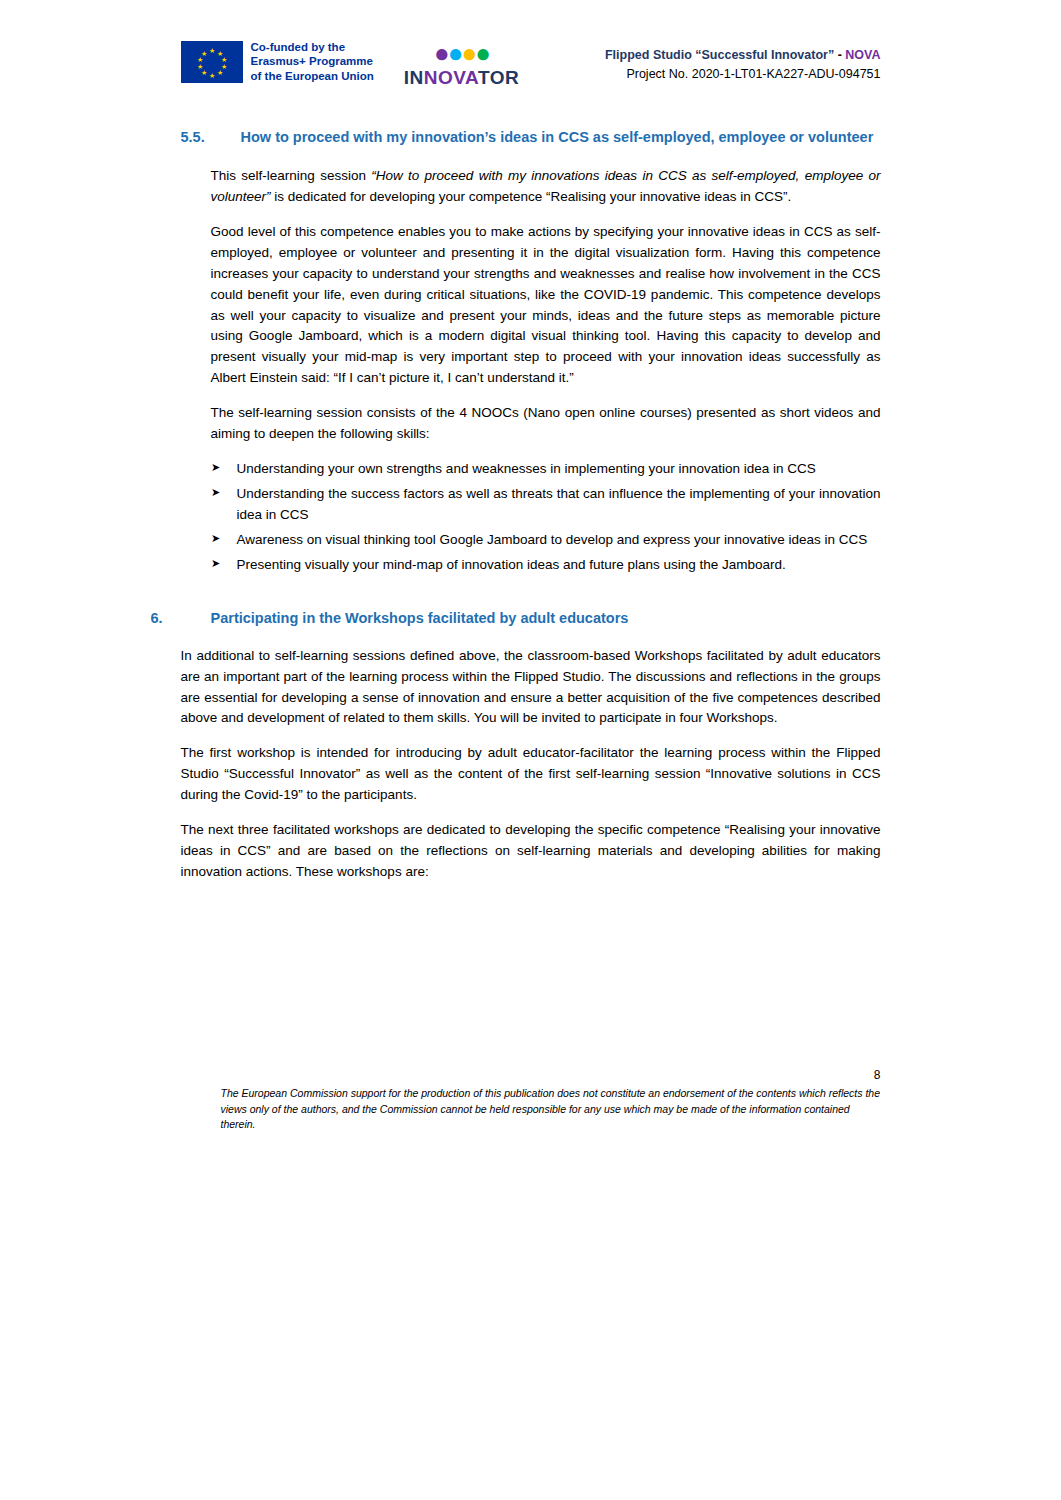★ ★ ★ ★ ★ ★ ★ ★ ★ ★
Co-funded by the
Erasmus+ Programme
of the European Union
●●●●
IN NOVA TOR
Flipped Studio “Successful Innovator” - NOVA
Project No. 2020-1-LT01-KA227-ADU-094751
5.5. How to proceed with my innovation’s ideas in CCS as self-employed, employee or volunteer
This self-learning session “How to proceed with my innovations ideas in CCS as self-employed, employee or volunteer” is dedicated for developing your competence “Realising your innovative ideas in CCS”.
Good level of this competence enables you to make actions by specifying your innovative ideas in CCS as self-employed, employee or volunteer and presenting it in the digital visualization form. Having this competence increases your capacity to understand your strengths and weaknesses and realise how involvement in the CCS could benefit your life, even during critical situations, like the COVID-19 pandemic. This competence develops as well your capacity to visualize and present your minds, ideas and the future steps as memorable picture using Google Jamboard, which is a modern digital visual thinking tool. Having this capacity to develop and present visually your mid-map is very important step to proceed with your innovation ideas successfully as Albert Einstein said: “If I can’t picture it, I can’t understand it.”
The self-learning session consists of the 4 NOOCs (Nano open online courses) presented as short videos and aiming to deepen the following skills:
Understanding your own strengths and weaknesses in implementing your innovation idea in CCS
Understanding the success factors as well as threats that can influence the implementing of your innovation idea in CCS
Awareness on visual thinking tool Google Jamboard to develop and express your innovative ideas in CCS
Presenting visually your mind-map of innovation ideas and future plans using the Jamboard.
6. Participating in the Workshops facilitated by adult educators
In additional to self-learning sessions defined above, the classroom-based Workshops facilitated by adult educators are an important part of the learning process within the Flipped Studio. The discussions and reflections in the groups are essential for developing a sense of innovation and ensure a better acquisition of the five competences described above and development of related to them skills. You will be invited to participate in four Workshops.
The first workshop is intended for introducing by adult educator-facilitator the learning process within the Flipped Studio “Successful Innovator” as well as the content of the first self-learning session “Innovative solutions in CCS during the Covid-19” to the participants.
The next three facilitated workshops are dedicated to developing the specific competence “Realising your innovative ideas in CCS” and are based on the reflections on self-learning materials and developing abilities for making innovation actions. These workshops are:
8
The European Commission support for the production of this publication does not constitute an endorsement of the contents which reflects the views only of the authors, and the Commission cannot be held responsible for any use which may be made of the information contained therein.